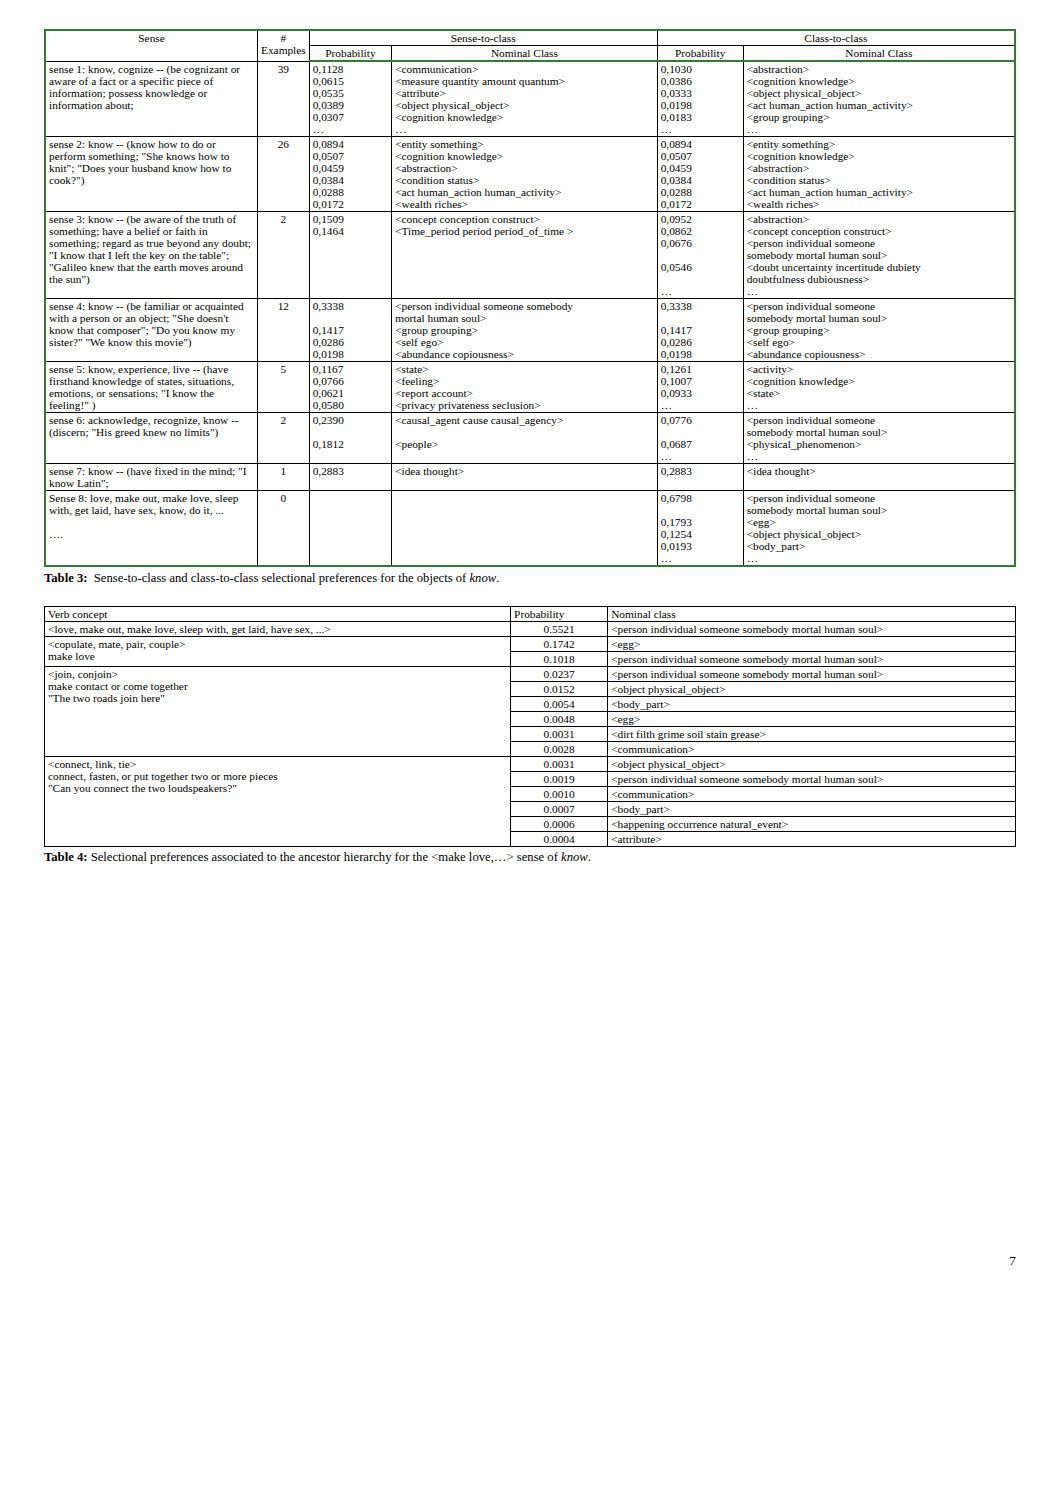| Sense | # Examples | Sense-to-class | Class-to-class |
| --- | --- | --- | --- |
| Probability | Nominal Class | Probability | Nominal Class |
| sense 1: know, cognize -- (be cognizant or aware of a fact or a specific piece of information; possess knowledge or information about; | 39 | 0,1128 0,0615 0,0535 0,0389 0,0307 … | <communication> <measure quantity amount quantum> <attribute> <object physical_object> <cognition knowledge> … | 0,1030 0,0386 0,0333 0,0198 0,0183 … | <abstraction> <cognition knowledge> <object physical_object> <act human_action human_activity> <group grouping> … |
| sense 2: know -- (know how to do or perform something; "She knows how to knit"; "Does your husband know how to cook?") | 26 | 0,0894 0,0507 0,0459 0,0384 0,0288 0,0172 | <entity something> <cognition knowledge> <abstraction> <condition status> <act human_action human_activity> <wealth riches> | 0,0894 0,0507 0,0459 0,0384 0,0288 0,0172 | <entity something> <cognition knowledge> <abstraction> <condition status> <act human_action human_activity> <wealth riches> |
| sense 3: know -- (be aware of the truth of something; have a belief or faith in something; regard as true beyond any doubt; "I know that I left the key on the table"; "Galileo knew that the earth moves around the sun") | 2 | 0,1509 0,1464 | <concept conception construct> <Time_period period period_of_time > | 0,0952 0,0862 0,0676 0,0546 … | <abstraction> <concept conception construct> <person individual someone somebody mortal human soul> <doubt uncertainty incertitude dubiety doubtfulness dubiousness> … |
| sense 4: know -- (be familiar or acquainted with a person or an object; "She doesn't know that composer"; "Do you know my sister?" "We know this movie") | 12 | 0,3338 0,1417 0,0286 0,0198 | <person individual someone somebody mortal human soul> <group grouping> <self ego> <abundance copiousness> | 0,3338 0,1417 0,0286 0,0198 | <person individual someone somebody mortal human soul> <group grouping> <self ego> <abundance copiousness> |
| sense 5: know, experience, live -- (have firsthand knowledge of states, situations, emotions, or sensations; "I know the feeling!" ) | 5 | 0,1167 0,0766 0,0621 0,0580 | <state> <feeling> <report account> <privacy privateness seclusion> | 0,1261 0,1007 0,0933 … | <activity> <cognition knowledge> <state> … |
| sense 6: acknowledge, recognize, know -- (discern; "His greed knew no limits") | 2 | 0,2390 0,1812 | <causal_agent cause causal_agency> <people> | 0,0776 0,0687 … | <person individual someone somebody mortal human soul> <physical_phenomenon> … |
| sense 7: know -- (have fixed in the mind; "I know Latin"; | 1 | 0,2883 | <idea thought> | 0,2883 | <idea thought> |
| Sense 8: love, make out, make love, sleep with, get laid, have sex, know, do it, ... …. | 0 | | | 0,6798 0,1793 0,1254 0,0193 … | <person individual someone somebody mortal human soul> <egg> <object physical_object> <body_part> … |
Table 3: Sense-to-class and class-to-class selectional preferences for the objects of know.
| Verb concept | Probability | Nominal class |
| --- | --- | --- |
| <love, make out, make love, sleep with, get laid, have sex, ...> | 0.5521 | <person individual someone somebody mortal human soul> |
| <copulate, mate, pair, couple> make love | 0.1742 | <egg> |
| 0.1018 | <person individual someone somebody mortal human soul> |
| <join, conjoin> make contact or come together "The two roads join here" | 0.0237 | <person individual someone somebody mortal human soul> |
| 0.0152 | <object physical_object> |
| 0.0054 | <body_part> |
| 0.0048 | <egg> |
| 0.0031 | <dirt filth grime soil stain grease> |
| 0.0028 | <communication> |
| <connect, link, tie> connect, fasten, or put together two or more pieces "Can you connect the two loudspeakers?" | 0.0031 | <object physical_object> |
| 0.0019 | <person individual someone somebody mortal human soul> |
| 0.0010 | <communication> |
| 0.0007 | <body_part> |
| 0.0006 | <happening occurrence natural_event> |
| 0.0004 | <attribute> |
Table 4: Selectional preferences associated to the ancestor hierarchy for the <make love,…> sense of know.
7